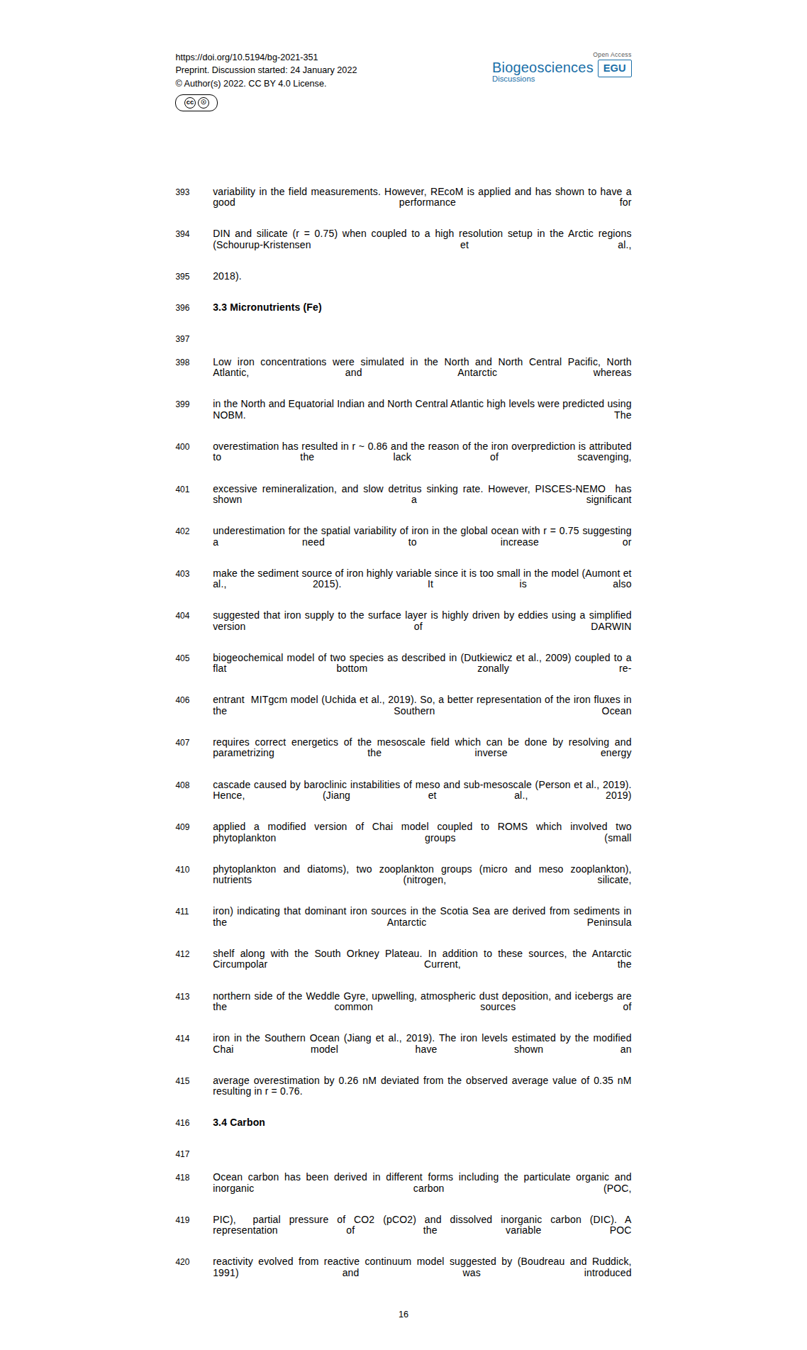https://doi.org/10.5194/bg-2021-351
Preprint. Discussion started: 24 January 2022
© Author(s) 2022. CC BY 4.0 License.
cc ☉
Open Access
Biogeosciences
Discussions
EGU
393
variability in the field measurements. However, REcoM is applied and has shown to have a good performance for
394
DIN and silicate (r = 0.75) when coupled to a high resolution setup in the Arctic regions (Schourup-Kristensen et al.,
395
2018).
396
3.3 Micronutrients (Fe)
397
398
Low iron concentrations were simulated in the North and North Central Pacific, North Atlantic, and Antarctic whereas
399
in the North and Equatorial Indian and North Central Atlantic high levels were predicted using NOBM. The
400
overestimation has resulted in r ~ 0.86 and the reason of the iron overprediction is attributed to the lack of scavenging,
401
excessive remineralization, and slow detritus sinking rate. However, PISCES-NEMO has shown a significant
402
underestimation for the spatial variability of iron in the global ocean with r = 0.75 suggesting a need to increase or
403
make the sediment source of iron highly variable since it is too small in the model (Aumont et al., 2015). It is also
404
suggested that iron supply to the surface layer is highly driven by eddies using a simplified version of DARWIN
405
biogeochemical model of two species as described in (Dutkiewicz et al., 2009) coupled to a flat bottom zonally re-
406
entrant MITgcm model (Uchida et al., 2019). So, a better representation of the iron fluxes in the Southern Ocean
407
requires correct energetics of the mesoscale field which can be done by resolving and parametrizing the inverse energy
408
cascade caused by baroclinic instabilities of meso and sub-mesoscale (Person et al., 2019). Hence, (Jiang et al., 2019)
409
applied a modified version of Chai model coupled to ROMS which involved two phytoplankton groups (small
410
phytoplankton and diatoms), two zooplankton groups (micro and meso zooplankton), nutrients (nitrogen, silicate,
411
iron) indicating that dominant iron sources in the Scotia Sea are derived from sediments in the Antarctic Peninsula
412
shelf along with the South Orkney Plateau. In addition to these sources, the Antarctic Circumpolar Current, the
413
northern side of the Weddle Gyre, upwelling, atmospheric dust deposition, and icebergs are the common sources of
414
iron in the Southern Ocean (Jiang et al., 2019). The iron levels estimated by the modified Chai model have shown an
415
average overestimation by 0.26 nM deviated from the observed average value of 0.35 nM resulting in r = 0.76.
416
3.4 Carbon
417
418
Ocean carbon has been derived in different forms including the particulate organic and inorganic carbon (POC,
419
PIC), partial pressure of CO2 (pCO2) and dissolved inorganic carbon (DIC). A representation of the variable POC
420
reactivity evolved from reactive continuum model suggested by (Boudreau and Ruddick, 1991) and was introduced
16